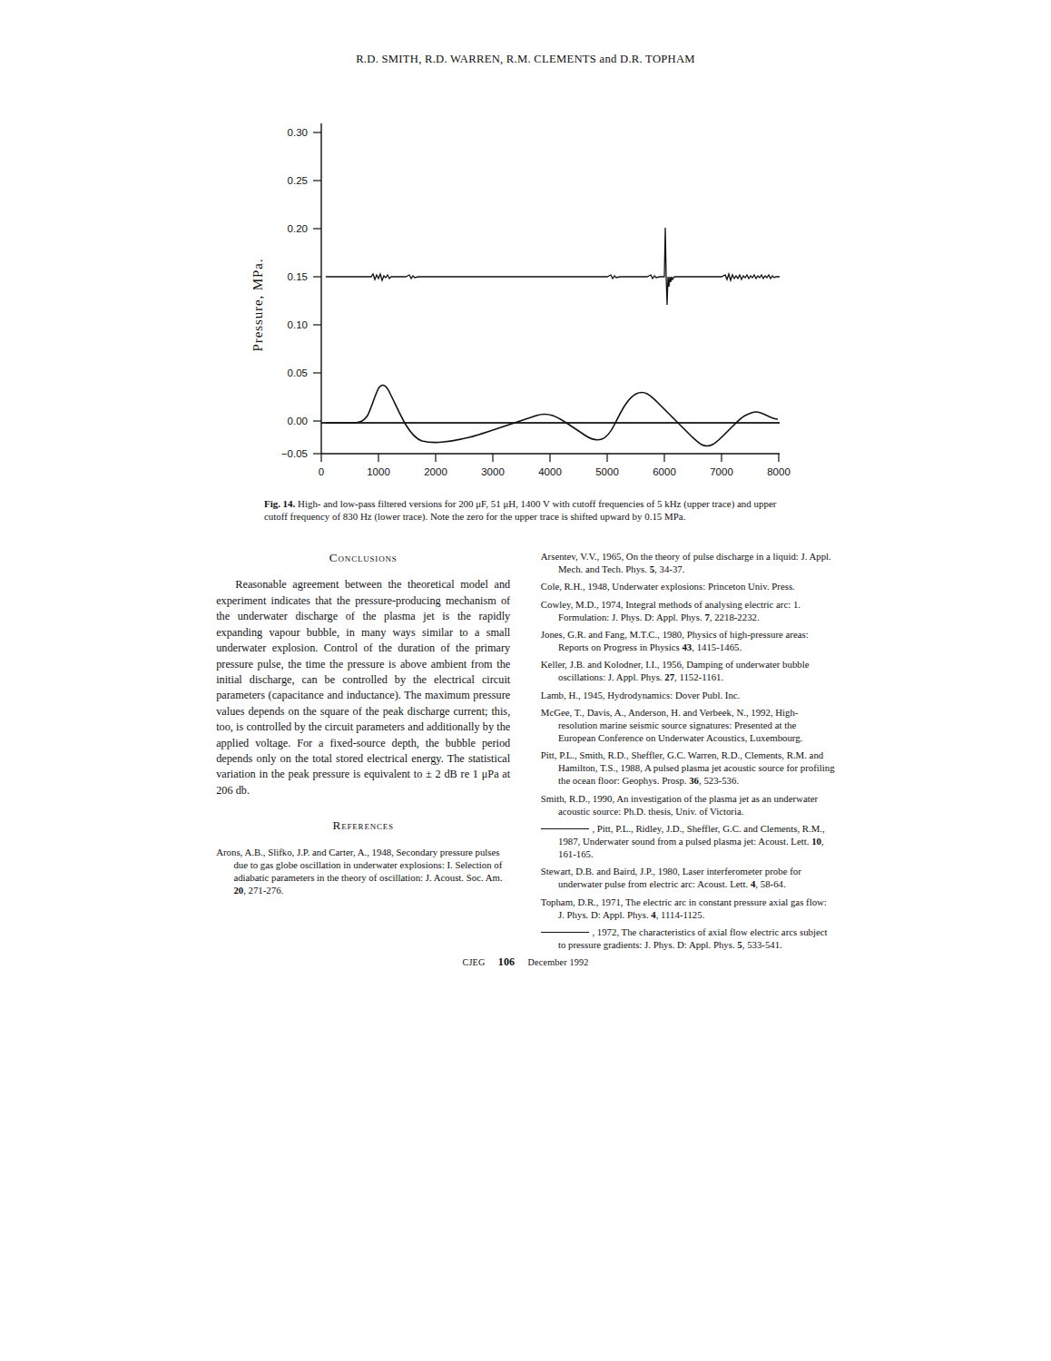R.D. SMITH, R.D. WARREN, R.M. CLEMENTS and D.R. TOPHAM
0.30 0.25 0.20 0.15 0.10 0.05 0.00 −0.05 0 1000 2000 3000 4000 5000 6000 7000 8000 Pressure, MPa. Time, μ s
Fig. 14. High- and low-pass filtered versions for 200 μF, 51 μH, 1400 V with cutoff frequencies of 5 kHz (upper trace) and upper cutoff frequency of 830 Hz (lower trace). Note the zero for the upper trace is shifted upward by 0.15 MPa.
Conclusions
Reasonable agreement between the theoretical model and experiment indicates that the pressure-producing mechanism of the underwater discharge of the plasma jet is the rapidly expanding vapour bubble, in many ways similar to a small underwater explosion. Control of the duration of the primary pressure pulse, the time the pressure is above ambient from the initial discharge, can be controlled by the electrical circuit parameters (capacitance and inductance). The maximum pressure values depends on the square of the peak discharge current; this, too, is controlled by the circuit parameters and additionally by the applied voltage. For a fixed-source depth, the bubble period depends only on the total stored electrical energy. The statistical variation in the peak pressure is equivalent to ± 2 dB re 1 μPa at 206 db.
References
Arons, A.B., Slifko, J.P. and Carter, A., 1948, Secondary pressure pulses due to gas globe oscillation in underwater explosions: I. Selection of adiabatic parameters in the theory of oscillation: J. Acoust. Soc. Am. 20, 271-276.
Arsentev, V.V., 1965, On the theory of pulse discharge in a liquid: J. Appl. Mech. and Tech. Phys. 5, 34-37.
Cole, R.H., 1948, Underwater explosions: Princeton Univ. Press.
Cowley, M.D., 1974, Integral methods of analysing electric arc: 1. Formulation: J. Phys. D: Appl. Phys. 7, 2218-2232.
Jones, G.R. and Fang, M.T.C., 1980, Physics of high-pressure areas: Reports on Progress in Physics 43, 1415-1465.
Keller, J.B. and Kolodner, I.I., 1956, Damping of underwater bubble oscillations: J. Appl. Phys. 27, 1152-1161.
Lamb, H., 1945, Hydrodynamics: Dover Publ. Inc.
McGee, T., Davis, A., Anderson, H. and Verbeek, N., 1992, High-resolution marine seismic source signatures: Presented at the European Conference on Underwater Acoustics, Luxembourg.
Pitt, P.L., Smith, R.D., Sheffler, G.C. Warren, R.D., Clements, R.M. and Hamilton, T.S., 1988, A pulsed plasma jet acoustic source for profiling the ocean floor: Geophys. Prosp. 36, 523-536.
Smith, R.D., 1990, An investigation of the plasma jet as an underwater acoustic source: Ph.D. thesis, Univ. of Victoria.
, Pitt, P.L., Ridley, J.D., Sheffler, G.C. and Clements, R.M., 1987, Underwater sound from a pulsed plasma jet: Acoust. Lett. 10, 161-165.
Stewart, D.B. and Baird, J.P., 1980, Laser interferometer probe for underwater pulse from electric arc: Acoust. Lett. 4, 58-64.
Topham, D.R., 1971, The electric arc in constant pressure axial gas flow: J. Phys. D: Appl. Phys. 4, 1114-1125.
, 1972, The characteristics of axial flow electric arcs subject to pressure gradients: J. Phys. D: Appl. Phys. 5, 533-541.
CJEG 106 December 1992